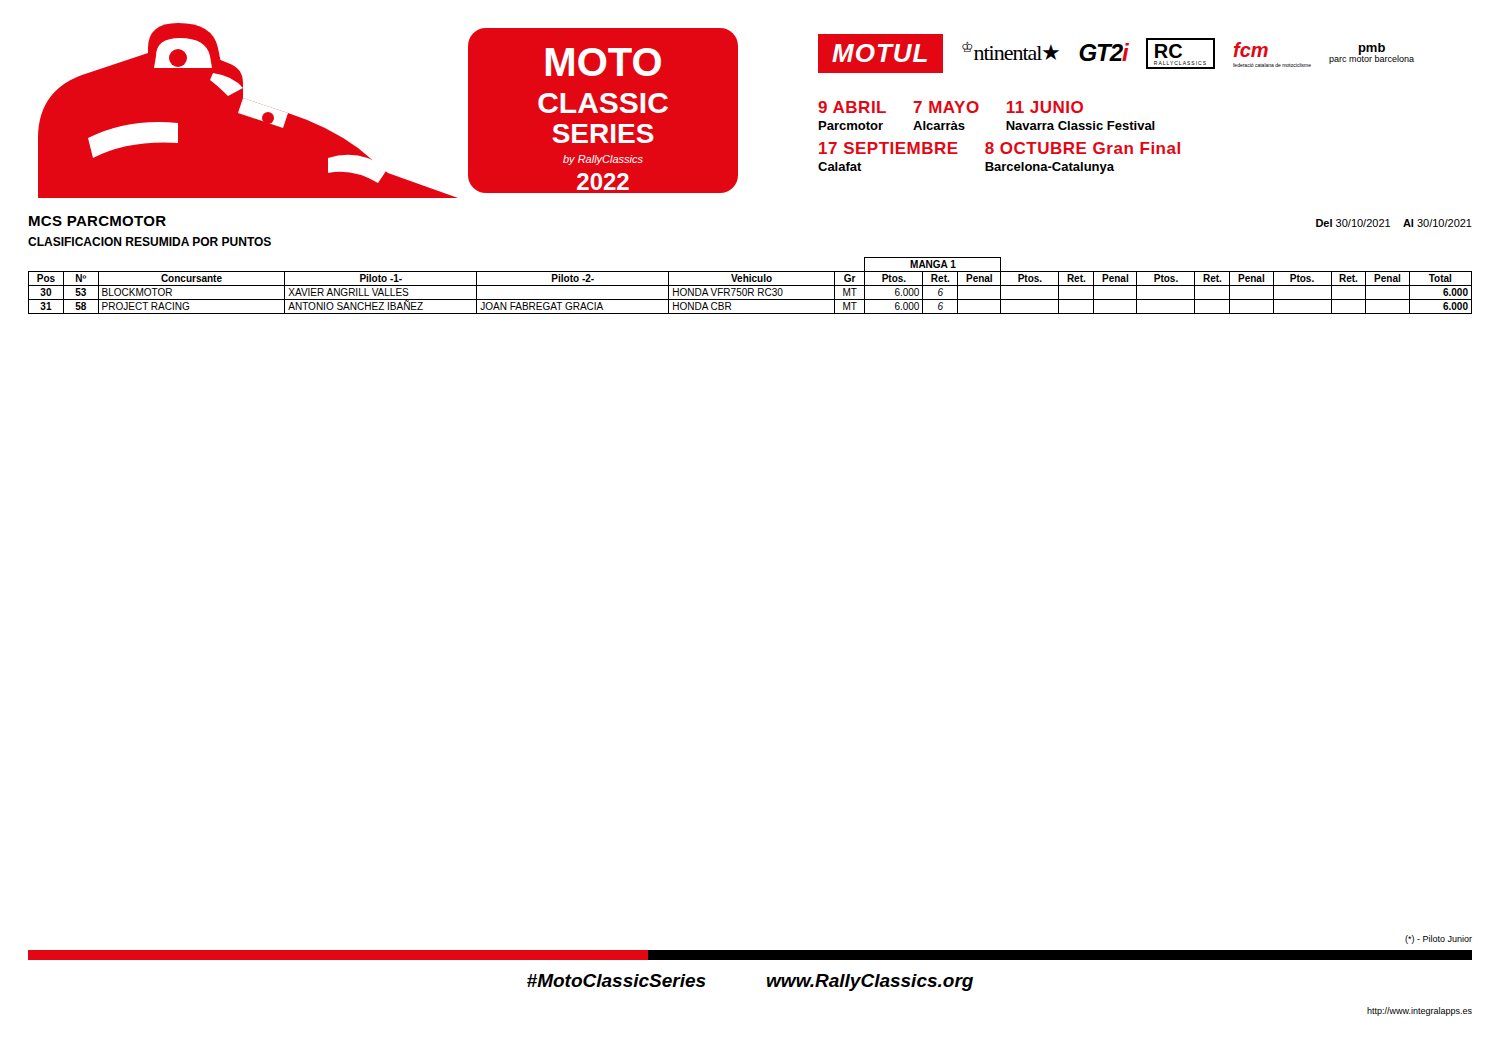MOTO CLASSIC SERIES by RallyClassics 2022
MOTUL ♔ntinental★ GT2i RCRALLYCLASSICS fcmfederació catalana de motociclisme pmbparc motor barcelona
9 ABRIL
Parcmotor
7 MAYO
Alcarràs
11 JUNIO
Navarra Classic Festival
17 SEPTIEMBRE
Calafat
8 OCTUBRE Gran Final
Barcelona-Catalunya
MCS PARCMOTOR
Del 30/10/2021 Al 30/10/2021
CLASIFICACION RESUMIDA POR PUNTOS
| | MANGA 1 | |
| --- | --- | --- |
| Pos | Nº | Concursante | Piloto -1- | Piloto -2- | Vehiculo | Gr | Ptos. | Ret. | Penal | Ptos. | Ret. | Penal | Ptos. | Ret. | Penal | Ptos. | Ret. | Penal | Total |
| 30 | 53 | BLOCKMOTOR | XAVIER ANGRILL VALLES | | HONDA VFR750R RC30 | MT | 6.000 | 6 | | | | | | | | | | | 6.000 |
| 31 | 58 | PROJECT RACING | ANTONIO SANCHEZ IBAÑEZ | JOAN FABREGAT GRACIA | HONDA CBR | MT | 6.000 | 6 | | | | | | | | | | | 6.000 |
(*) - Piloto Junior
#MotoClassicSeries www.RallyClassics.org
http://www.integralapps.es